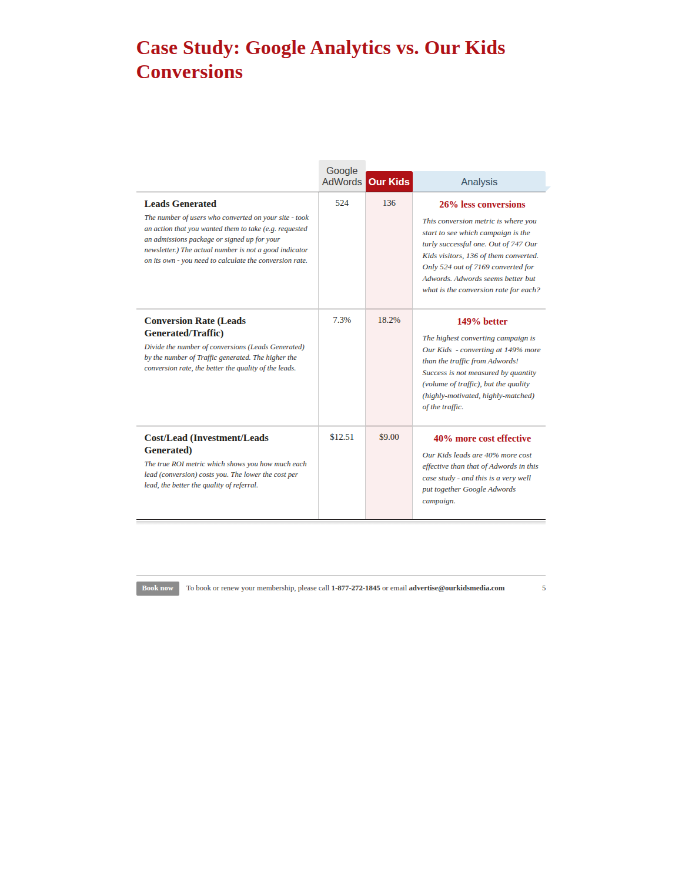Case Study: Google Analytics vs. Our Kids
Conversions
| | Google AdWords | Our Kids | Analysis |
| --- | --- | --- | --- |
| Leads Generated The number of users who converted on your site - took an action that you wanted them to take (e.g. requested an admissions package or signed up for your newsletter.) The actual number is not a good indicator on its own - you need to calculate the conversion rate. | 524 | 136 | 26% less conversions This conversion metric is where you start to see which campaign is the turly successful one. Out of 747 Our Kids visitors, 136 of them converted. Only 524 out of 7169 converted for Adwords. Adwords seems better but what is the conversion rate for each? |
| Conversion Rate (Leads Generated/Traffic) Divide the number of conversions (Leads Generated) by the number of Traffic generated. The higher the conversion rate, the better the quality of the leads. | 7.3% | 18.2% | 149% better The highest converting campaign is Our Kids - converting at 149% more than the traffic from Adwords! Success is not measured by quantity (volume of traffic), but the quality (highly-motivated, highly-matched) of the traffic. |
| Cost/Lead (Investment/Leads Generated) The true ROI metric which shows you how much each lead (conversion) costs you. The lower the cost per lead, the better the quality of referral. | $12.51 | $9.00 | 40% more cost effective Our Kids leads are 40% more cost effective than that of Adwords in this case study - and this is a very well put together Google Adwords campaign. |
Book now To book or renew your membership, please call 1-877-272-1845 or email advertise@ourkidsmedia.com 5